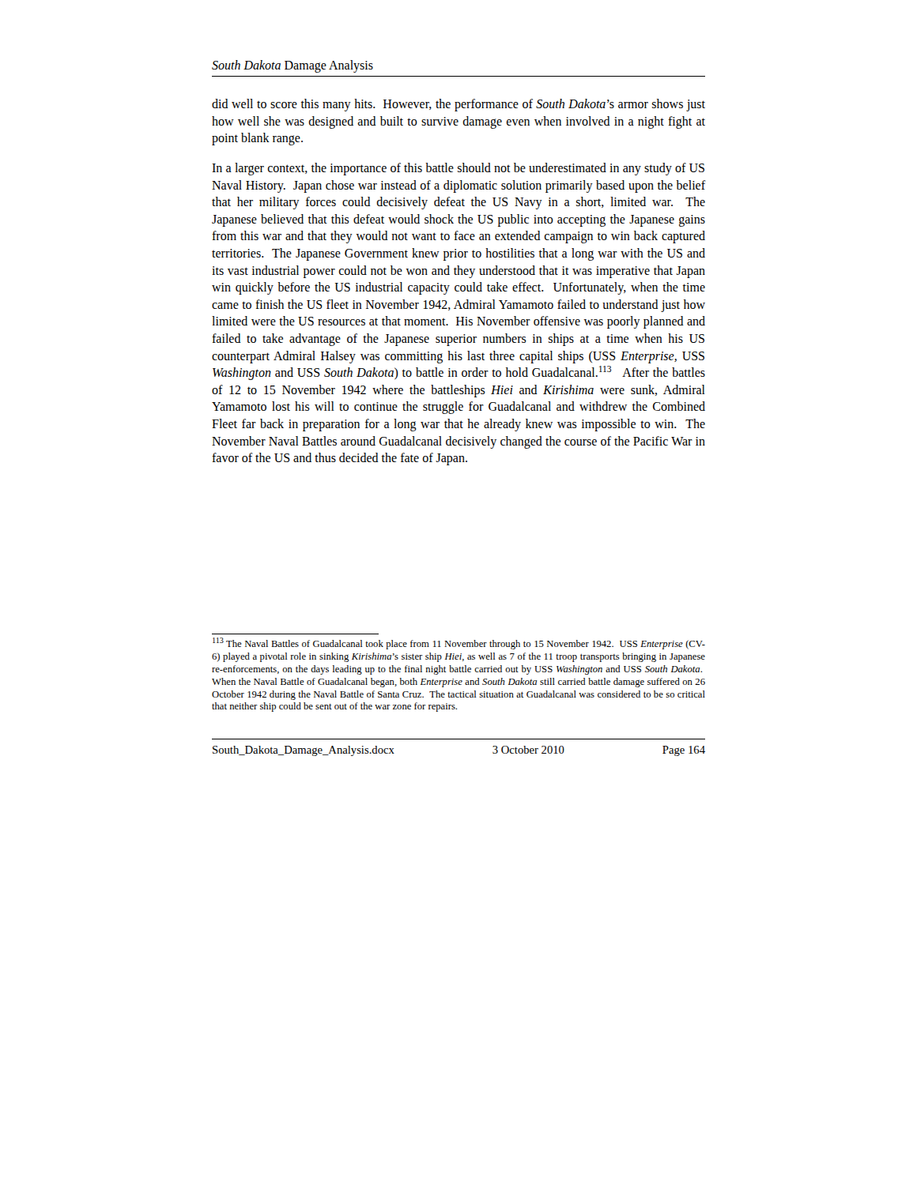South Dakota Damage Analysis
did well to score this many hits. However, the performance of South Dakota’s armor shows just how well she was designed and built to survive damage even when involved in a night fight at point blank range.
In a larger context, the importance of this battle should not be underestimated in any study of US Naval History. Japan chose war instead of a diplomatic solution primarily based upon the belief that her military forces could decisively defeat the US Navy in a short, limited war. The Japanese believed that this defeat would shock the US public into accepting the Japanese gains from this war and that they would not want to face an extended campaign to win back captured territories. The Japanese Government knew prior to hostilities that a long war with the US and its vast industrial power could not be won and they understood that it was imperative that Japan win quickly before the US industrial capacity could take effect. Unfortunately, when the time came to finish the US fleet in November 1942, Admiral Yamamoto failed to understand just how limited were the US resources at that moment. His November offensive was poorly planned and failed to take advantage of the Japanese superior numbers in ships at a time when his US counterpart Admiral Halsey was committing his last three capital ships (USS Enterprise, USS Washington and USS South Dakota) to battle in order to hold Guadalcanal.113 After the battles of 12 to 15 November 1942 where the battleships Hiei and Kirishima were sunk, Admiral Yamamoto lost his will to continue the struggle for Guadalcanal and withdrew the Combined Fleet far back in preparation for a long war that he already knew was impossible to win. The November Naval Battles around Guadalcanal decisively changed the course of the Pacific War in favor of the US and thus decided the fate of Japan.
113 The Naval Battles of Guadalcanal took place from 11 November through to 15 November 1942. USS Enterprise (CV-6) played a pivotal role in sinking Kirishima’s sister ship Hiei, as well as 7 of the 11 troop transports bringing in Japanese re-enforcements, on the days leading up to the final night battle carried out by USS Washington and USS South Dakota. When the Naval Battle of Guadalcanal began, both Enterprise and South Dakota still carried battle damage suffered on 26 October 1942 during the Naval Battle of Santa Cruz. The tactical situation at Guadalcanal was considered to be so critical that neither ship could be sent out of the war zone for repairs.
South_Dakota_Damage_Analysis.docx
3 October 2010
Page 164